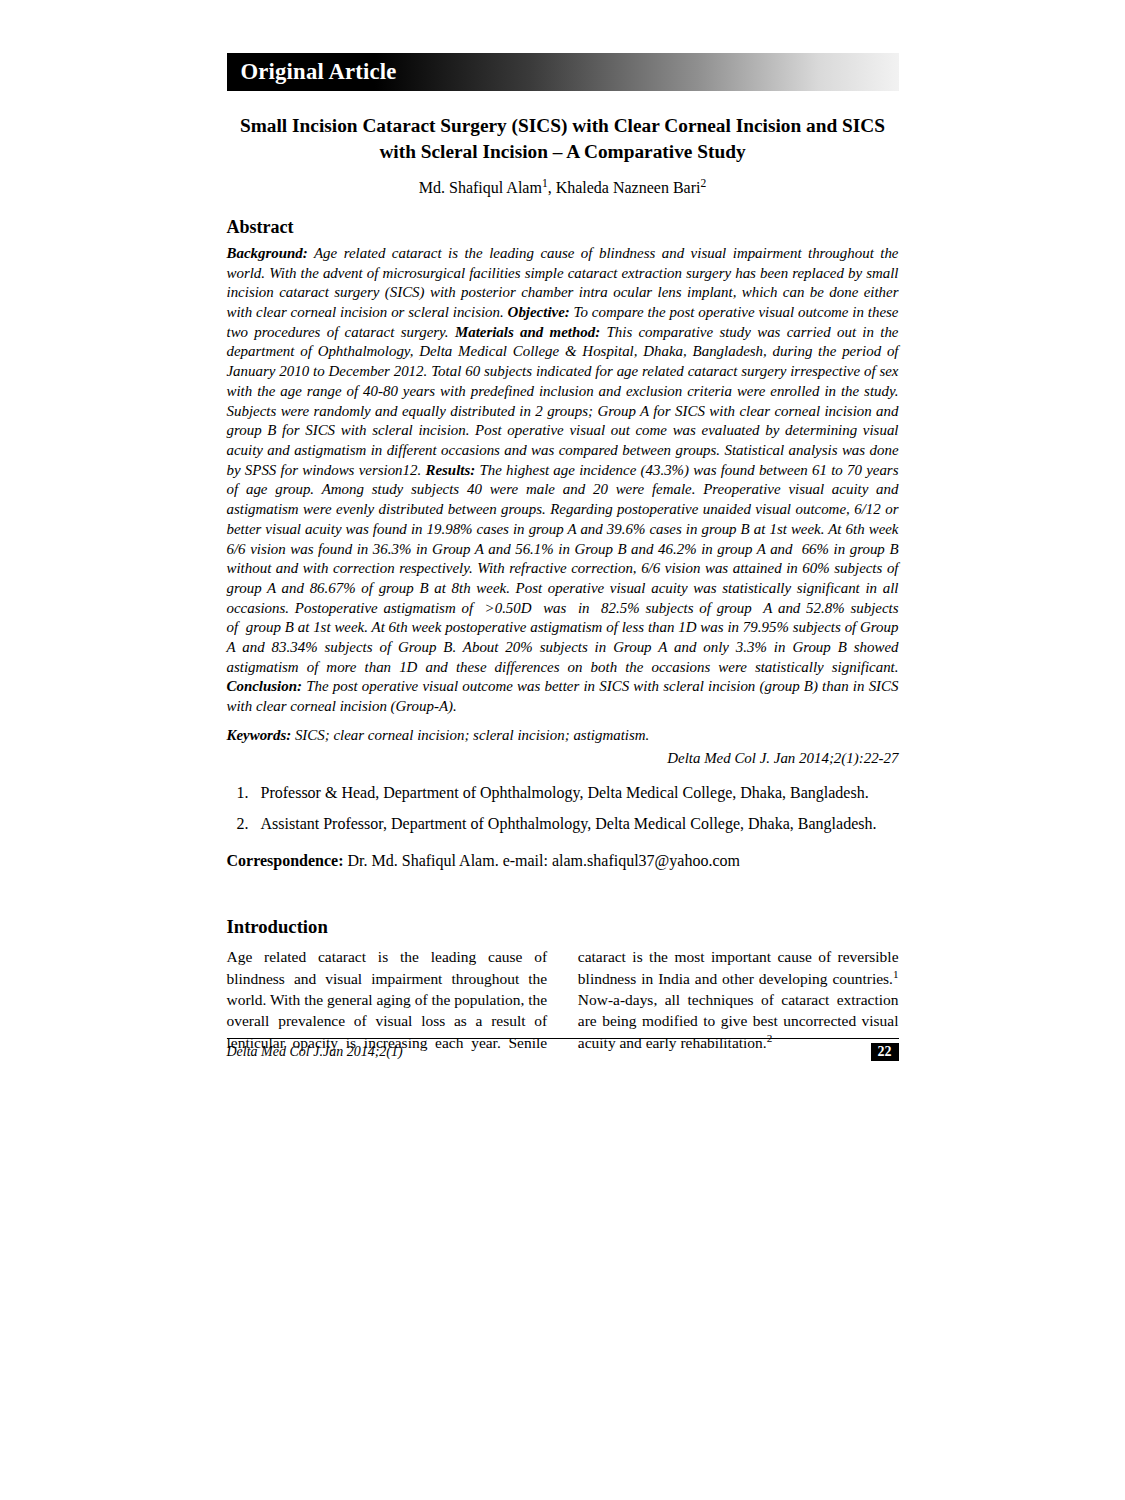Original Article
Small Incision Cataract Surgery (SICS) with Clear Corneal Incision and SICS
with Scleral Incision – A Comparative Study
Md. Shafiqul Alam1, Khaleda Nazneen Bari2
Abstract
Background: Age related cataract is the leading cause of blindness and visual impairment throughout the world. With the advent of microsurgical facilities simple cataract extraction surgery has been replaced by small incision cataract surgery (SICS) with posterior chamber intra ocular lens implant, which can be done either with clear corneal incision or scleral incision. Objective: To compare the post operative visual outcome in these two procedures of cataract surgery. Materials and method: This comparative study was carried out in the department of Ophthalmology, Delta Medical College & Hospital, Dhaka, Bangladesh, during the period of January 2010 to December 2012. Total 60 subjects indicated for age related cataract surgery irrespective of sex with the age range of 40-80 years with predefined inclusion and exclusion criteria were enrolled in the study. Subjects were randomly and equally distributed in 2 groups; Group A for SICS with clear corneal incision and group B for SICS with scleral incision. Post operative visual out come was evaluated by determining visual acuity and astigmatism in different occasions and was compared between groups. Statistical analysis was done by SPSS for windows version12. Results: The highest age incidence (43.3%) was found between 61 to 70 years of age group. Among study subjects 40 were male and 20 were female. Preoperative visual acuity and astigmatism were evenly distributed between groups. Regarding postoperative unaided visual outcome, 6/12 or better visual acuity was found in 19.98% cases in group A and 39.6% cases in group B at 1st week. At 6th week 6/6 vision was found in 36.3% in Group A and 56.1% in Group B and 46.2% in group A and 66% in group B without and with correction respectively. With refractive correction, 6/6 vision was attained in 60% subjects of group A and 86.67% of group B at 8th week. Post operative visual acuity was statistically significant in all occasions. Postoperative astigmatism of >0.50D was in 82.5% subjects of group A and 52.8% subjects of group B at 1st week. At 6th week postoperative astigmatism of less than 1D was in 79.95% subjects of Group A and 83.34% subjects of Group B. About 20% subjects in Group A and only 3.3% in Group B showed astigmatism of more than 1D and these differences on both the occasions were statistically significant. Conclusion: The post operative visual outcome was better in SICS with scleral incision (group B) than in SICS with clear corneal incision (Group-A).
Keywords: SICS; clear corneal incision; scleral incision; astigmatism.
Delta Med Col J. Jan 2014;2(1):22-27
Professor & Head, Department of Ophthalmology, Delta Medical College, Dhaka, Bangladesh.
Assistant Professor, Department of Ophthalmology, Delta Medical College, Dhaka, Bangladesh.
Correspondence: Dr. Md. Shafiqul Alam. e-mail: alam.shafiqul37@yahoo.com
Introduction
Age related cataract is the leading cause of blindness and visual impairment throughout the world. With the general aging of the population, the overall prevalence of visual loss as a result of lenticular opacity is increasing each year. Senile cataract is the most important cause of reversible blindness in India and other developing countries.1 Now-a-days, all techniques of cataract extraction are being modified to give best uncorrected visual acuity and early rehabilitation.2
Delta Med Col J.Jan 2014;2(1) 22